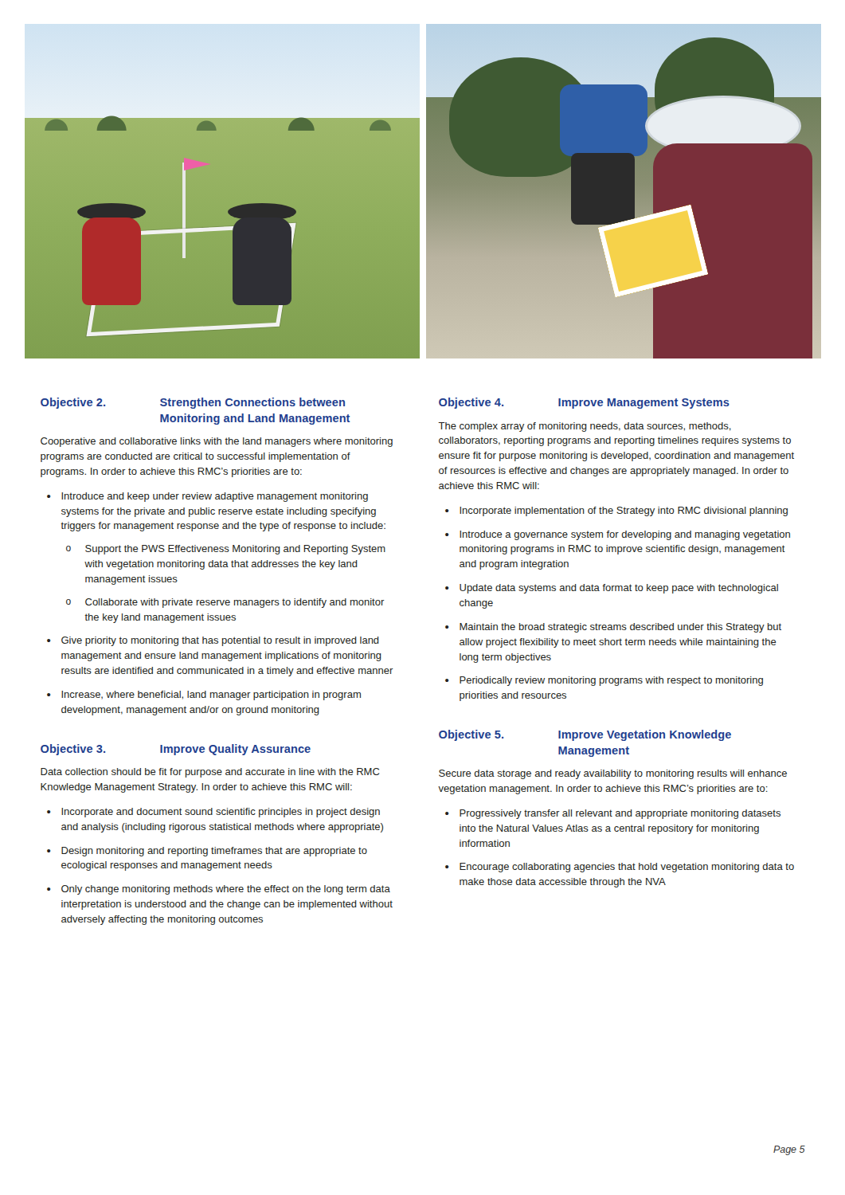Objective 2. Strengthen Connections between Monitoring and Land Management
Cooperative and collaborative links with the land managers where monitoring programs are conducted are critical to successful implementation of programs. In order to achieve this RMC’s priorities are to:
Introduce and keep under review adaptive management monitoring systems for the private and public reserve estate including specifying triggers for management response and the type of response to include:
Support the PWS Effectiveness Monitoring and Reporting System with vegetation monitoring data that addresses the key land management issues
Collaborate with private reserve managers to identify and monitor the key land management issues
Give priority to monitoring that has potential to result in improved land management and ensure land management implications of monitoring results are identified and communicated in a timely and effective manner
Increase, where beneficial, land manager participation in program development, management and/or on ground monitoring
Objective 3. Improve Quality Assurance
Data collection should be fit for purpose and accurate in line with the RMC Knowledge Management Strategy. In order to achieve this RMC will:
Incorporate and document sound scientific principles in project design and analysis (including rigorous statistical methods where appropriate)
Design monitoring and reporting timeframes that are appropriate to ecological responses and management needs
Only change monitoring methods where the effect on the long term data interpretation is understood and the change can be implemented without adversely affecting the monitoring outcomes
Objective 4. Improve Management Systems
The complex array of monitoring needs, data sources, methods, collaborators, reporting programs and reporting timelines requires systems to ensure fit for purpose monitoring is developed, coordination and management of resources is effective and changes are appropriately managed. In order to achieve this RMC will:
Incorporate implementation of the Strategy into RMC divisional planning
Introduce a governance system for developing and managing vegetation monitoring programs in RMC to improve scientific design, management and program integration
Update data systems and data format to keep pace with technological change
Maintain the broad strategic streams described under this Strategy but allow project flexibility to meet short term needs while maintaining the long term objectives
Periodically review monitoring programs with respect to monitoring priorities and resources
Objective 5. Improve Vegetation Knowledge Management
Secure data storage and ready availability to monitoring results will enhance vegetation management. In order to achieve this RMC’s priorities are to:
Progressively transfer all relevant and appropriate monitoring datasets into the Natural Values Atlas as a central repository for monitoring information
Encourage collaborating agencies that hold vegetation monitoring data to make those data accessible through the NVA
Page 5